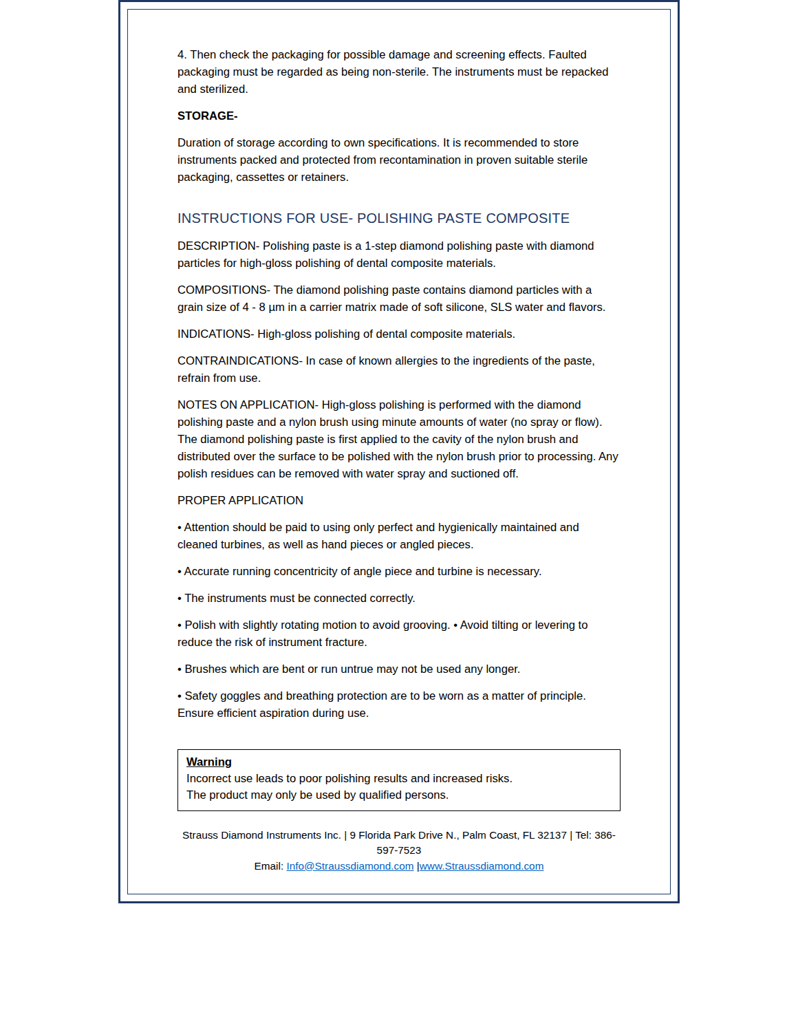4. Then check the packaging for possible damage and screening effects. Faulted packaging must be regarded as being non-sterile. The instruments must be repacked and sterilized.
STORAGE-
Duration of storage according to own specifications. It is recommended to store instruments packed and protected from recontamination in proven suitable sterile packaging, cassettes or retainers.
INSTRUCTIONS FOR USE- POLISHING PASTE COMPOSITE
DESCRIPTION- Polishing paste is a 1-step diamond polishing paste with diamond particles for high-gloss polishing of dental composite materials.
COMPOSITIONS- The diamond polishing paste contains diamond particles with a grain size of 4 - 8 µm in a carrier matrix made of soft silicone, SLS water and flavors.
INDICATIONS- High-gloss polishing of dental composite materials.
CONTRAINDICATIONS- In case of known allergies to the ingredients of the paste, refrain from use.
NOTES ON APPLICATION- High-gloss polishing is performed with the diamond polishing paste and a nylon brush using minute amounts of water (no spray or flow). The diamond polishing paste is first applied to the cavity of the nylon brush and distributed over the surface to be polished with the nylon brush prior to processing. Any polish residues can be removed with water spray and suctioned off.
PROPER APPLICATION
• Attention should be paid to using only perfect and hygienically maintained and cleaned turbines, as well as hand pieces or angled pieces.
• Accurate running concentricity of angle piece and turbine is necessary.
• The instruments must be connected correctly.
• Polish with slightly rotating motion to avoid grooving. • Avoid tilting or levering to reduce the risk of instrument fracture.
• Brushes which are bent or run untrue may not be used any longer.
• Safety goggles and breathing protection are to be worn as a matter of principle. Ensure efficient aspiration during use.
Warning
Incorrect use leads to poor polishing results and increased risks.
The product may only be used by qualified persons.
Strauss Diamond Instruments Inc. | 9 Florida Park Drive N., Palm Coast, FL 32137 | Tel: 386-597-7523
Email: Info@Straussdiamond.com |www.Straussdiamond.com